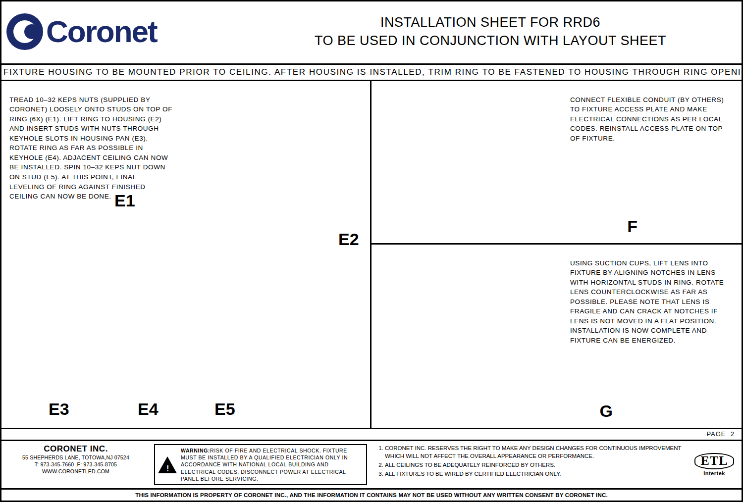Coronet
INSTALLATION SHEET FOR RRD6
TO BE USED IN CONJUNCTION WITH LAYOUT SHEET
FIXTURE HOUSING TO BE MOUNTED PRIOR TO CEILING. AFTER HOUSING IS INSTALLED, TRIM RING TO BE FASTENED TO HOUSING THROUGH RING OPENING
TREAD 10–32 KEPS NUTS (SUPPLIED BY CORONET) LOOSELY ONTO STUDS ON TOP OF RING (6X) (E1). LIFT RING TO HOUSING (E2) AND INSERT STUDS WITH NUTS THROUGH KEYHOLE SLOTS IN HOUSING PAN (E3). ROTATE RING AS FAR AS POSSIBLE IN KEYHOLE (E4). ADJACENT CEILING CAN NOW BE INSTALLED. SPIN 10–32 KEPS NUT DOWN ON STUD (E5). AT THIS POINT, FINAL LEVELING OF RING AGAINST FINISHED CEILING CAN NOW BE DONE.
E1
E2
E3
E4
E5
CONNECT FLEXIBLE CONDUIT (BY OTHERS) TO FIXTURE ACCESS PLATE AND MAKE ELECTRICAL CONNECTIONS AS PER LOCAL CODES. REINSTALL ACCESS PLATE ON TOP OF FIXTURE.
F
USING SUCTION CUPS, LIFT LENS INTO FIXTURE BY ALIGNING NOTCHES IN LENS WITH HORIZONTAL STUDS IN RING. ROTATE LENS COUNTERCLOCKWISE AS FAR AS POSSIBLE. PLEASE NOTE THAT LENS IS FRAGILE AND CAN CRACK AT NOTCHES IF LENS IS NOT MOVED IN A FLAT POSITION. INSTALLATION IS NOW COMPLETE AND FIXTURE CAN BE ENERGIZED.
G
PAGE 2
CORONET INC.
55 SHEPHERDS LANE, TOTOWA,NJ 07524
T: 973-345-7660 F: 973-345-8705
WWW.CORONETLED.COM
WARNING: RISK OF FIRE AND ELECTRICAL SHOCK. FIXTURE MUST BE INSTALLED BY A QUALIFIED ELECTRICIAN ONLY IN ACCORDANCE WITH NATIONAL LOCAL BUILDING AND ELECTRICAL CODES. DISCONNECT POWER AT ELECTRICAL PANEL BEFORE SERVICING.
CORONET INC. RESERVES THE RIGHT TO MAKE ANY DESIGN CHANGES FOR CONTINUOUS IMPROVEMENT WHICH WILL NOT AFFECT THE OVERALL APPEARANCE OR PERFORMANCE.
ALL CEILINGS TO BE ADEQUATELY REINFORCED BY OTHERS.
ALL FIXTURES TO BE WIRED BY CERTIFIED ELECTRICIAN ONLY.
ETL
Intertek
THIS INFORMATION IS PROPERTY OF CORONET INC., AND THE INFORMATION IT CONTAINS MAY NOT BE USED WITHOUT ANY WRITTEN CONSENT BY CORONET INC.